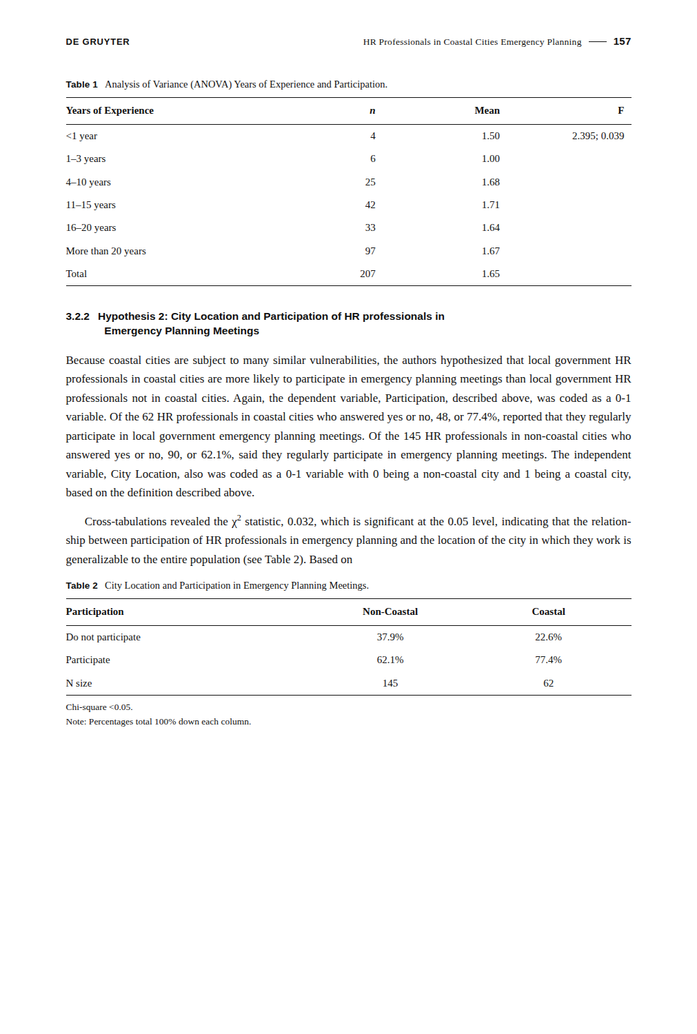De Gruyter HR Professionals in Coastal Cities Emergency Planning 157
Table 1 Analysis of Variance (ANOVA) Years of Experience and Participation.
| Years of Experience | n | Mean | F |
| --- | --- | --- | --- |
| <1 year | 4 | 1.50 | 2.395; 0.039 |
| 1–3 years | 6 | 1.00 | |
| 4–10 years | 25 | 1.68 | |
| 11–15 years | 42 | 1.71 | |
| 16–20 years | 33 | 1.64 | |
| More than 20 years | 97 | 1.67 | |
| Total | 207 | 1.65 | |
3.2.2 Hypothesis 2: City Location and Participation of HR professionals in Emergency Planning Meetings
Because coastal cities are subject to many similar vulnerabilities, the authors hypothesized that local government HR professionals in coastal cities are more likely to participate in emergency planning meetings than local government HR professionals not in coastal cities. Again, the dependent variable, Participation, described above, was coded as a 0-1 variable. Of the 62 HR professionals in coastal cities who answered yes or no, 48, or 77.4%, reported that they regularly participate in local government emergency planning meetings. Of the 145 HR professionals in non-coastal cities who answered yes or no, 90, or 62.1%, said they regularly participate in emergency planning meetings. The independent variable, City Location, also was coded as a 0-1 variable with 0 being a non-coastal city and 1 being a coastal city, based on the definition described above.
Cross-tabulations revealed the χ2 statistic, 0.032, which is significant at the 0.05 level, indicating that the relationship between participation of HR professionals in emergency planning and the location of the city in which they work is generalizable to the entire population (see Table 2). Based on
Table 2 City Location and Participation in Emergency Planning Meetings.
| Participation | Non-Coastal | Coastal |
| --- | --- | --- |
| Do not participate | 37.9% | 22.6% |
| Participate | 62.1% | 77.4% |
| N size | 145 | 62 |
Chi-square <0.05.
Note: Percentages total 100% down each column.